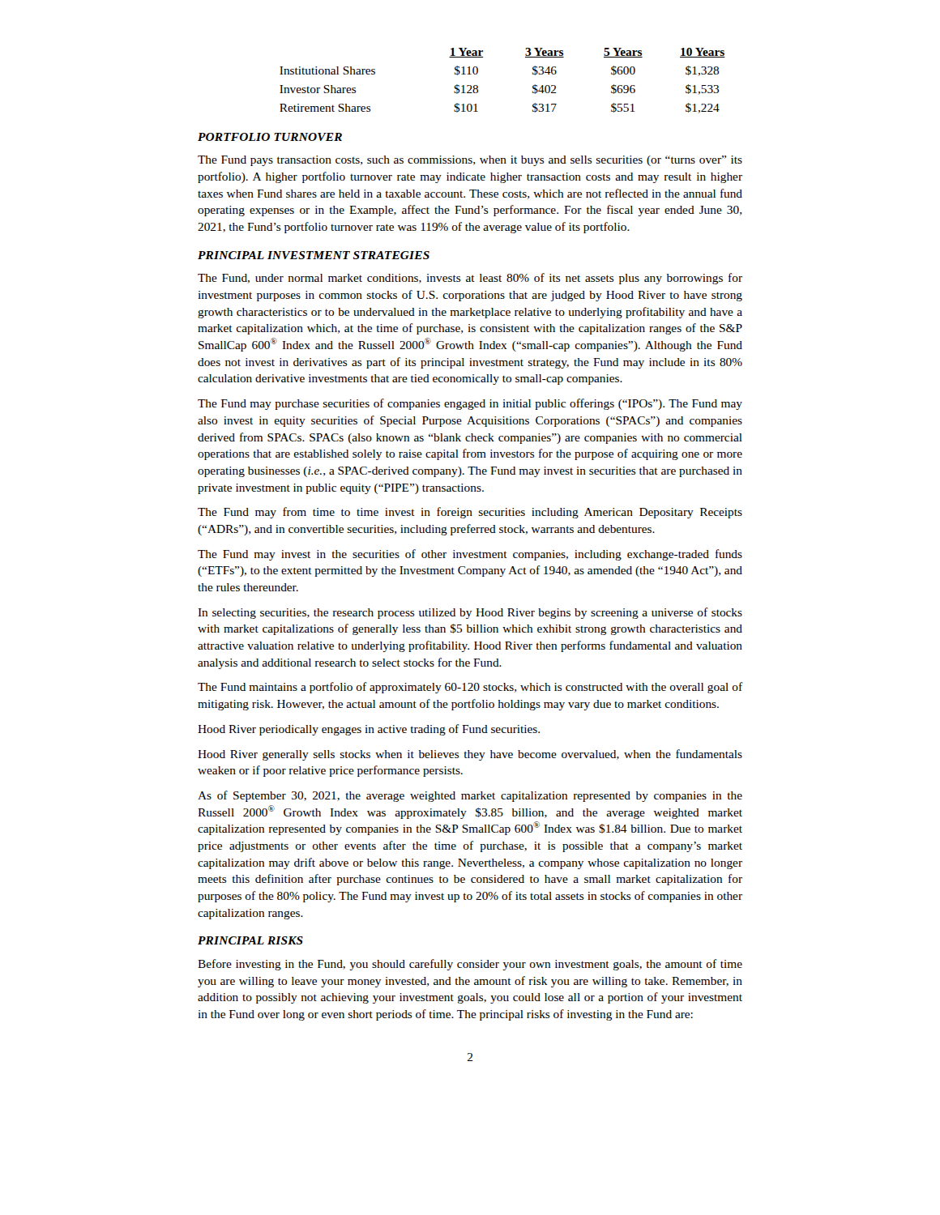| | 1 Year | 3 Years | 5 Years | 10 Years |
| --- | --- | --- | --- | --- |
| Institutional Shares | $110 | $346 | $600 | $1,328 |
| Investor Shares | $128 | $402 | $696 | $1,533 |
| Retirement Shares | $101 | $317 | $551 | $1,224 |
PORTFOLIO TURNOVER
The Fund pays transaction costs, such as commissions, when it buys and sells securities (or “turns over” its portfolio). A higher portfolio turnover rate may indicate higher transaction costs and may result in higher taxes when Fund shares are held in a taxable account. These costs, which are not reflected in the annual fund operating expenses or in the Example, affect the Fund’s performance. For the fiscal year ended June 30, 2021, the Fund’s portfolio turnover rate was 119% of the average value of its portfolio.
PRINCIPAL INVESTMENT STRATEGIES
The Fund, under normal market conditions, invests at least 80% of its net assets plus any borrowings for investment purposes in common stocks of U.S. corporations that are judged by Hood River to have strong growth characteristics or to be undervalued in the marketplace relative to underlying profitability and have a market capitalization which, at the time of purchase, is consistent with the capitalization ranges of the S&P SmallCap 600® Index and the Russell 2000® Growth Index (“small-cap companies”). Although the Fund does not invest in derivatives as part of its principal investment strategy, the Fund may include in its 80% calculation derivative investments that are tied economically to small-cap companies.
The Fund may purchase securities of companies engaged in initial public offerings (“IPOs”). The Fund may also invest in equity securities of Special Purpose Acquisitions Corporations (“SPACs”) and companies derived from SPACs. SPACs (also known as “blank check companies”) are companies with no commercial operations that are established solely to raise capital from investors for the purpose of acquiring one or more operating businesses (i.e., a SPAC-derived company). The Fund may invest in securities that are purchased in private investment in public equity (“PIPE”) transactions.
The Fund may from time to time invest in foreign securities including American Depositary Receipts (“ADRs”), and in convertible securities, including preferred stock, warrants and debentures.
The Fund may invest in the securities of other investment companies, including exchange-traded funds (“ETFs”), to the extent permitted by the Investment Company Act of 1940, as amended (the “1940 Act”), and the rules thereunder.
In selecting securities, the research process utilized by Hood River begins by screening a universe of stocks with market capitalizations of generally less than $5 billion which exhibit strong growth characteristics and attractive valuation relative to underlying profitability. Hood River then performs fundamental and valuation analysis and additional research to select stocks for the Fund.
The Fund maintains a portfolio of approximately 60-120 stocks, which is constructed with the overall goal of mitigating risk. However, the actual amount of the portfolio holdings may vary due to market conditions.
Hood River periodically engages in active trading of Fund securities.
Hood River generally sells stocks when it believes they have become overvalued, when the fundamentals weaken or if poor relative price performance persists.
As of September 30, 2021, the average weighted market capitalization represented by companies in the Russell 2000® Growth Index was approximately $3.85 billion, and the average weighted market capitalization represented by companies in the S&P SmallCap 600® Index was $1.84 billion. Due to market price adjustments or other events after the time of purchase, it is possible that a company’s market capitalization may drift above or below this range. Nevertheless, a company whose capitalization no longer meets this definition after purchase continues to be considered to have a small market capitalization for purposes of the 80% policy. The Fund may invest up to 20% of its total assets in stocks of companies in other capitalization ranges.
PRINCIPAL RISKS
Before investing in the Fund, you should carefully consider your own investment goals, the amount of time you are willing to leave your money invested, and the amount of risk you are willing to take. Remember, in addition to possibly not achieving your investment goals, you could lose all or a portion of your investment in the Fund over long or even short periods of time. The principal risks of investing in the Fund are:
2